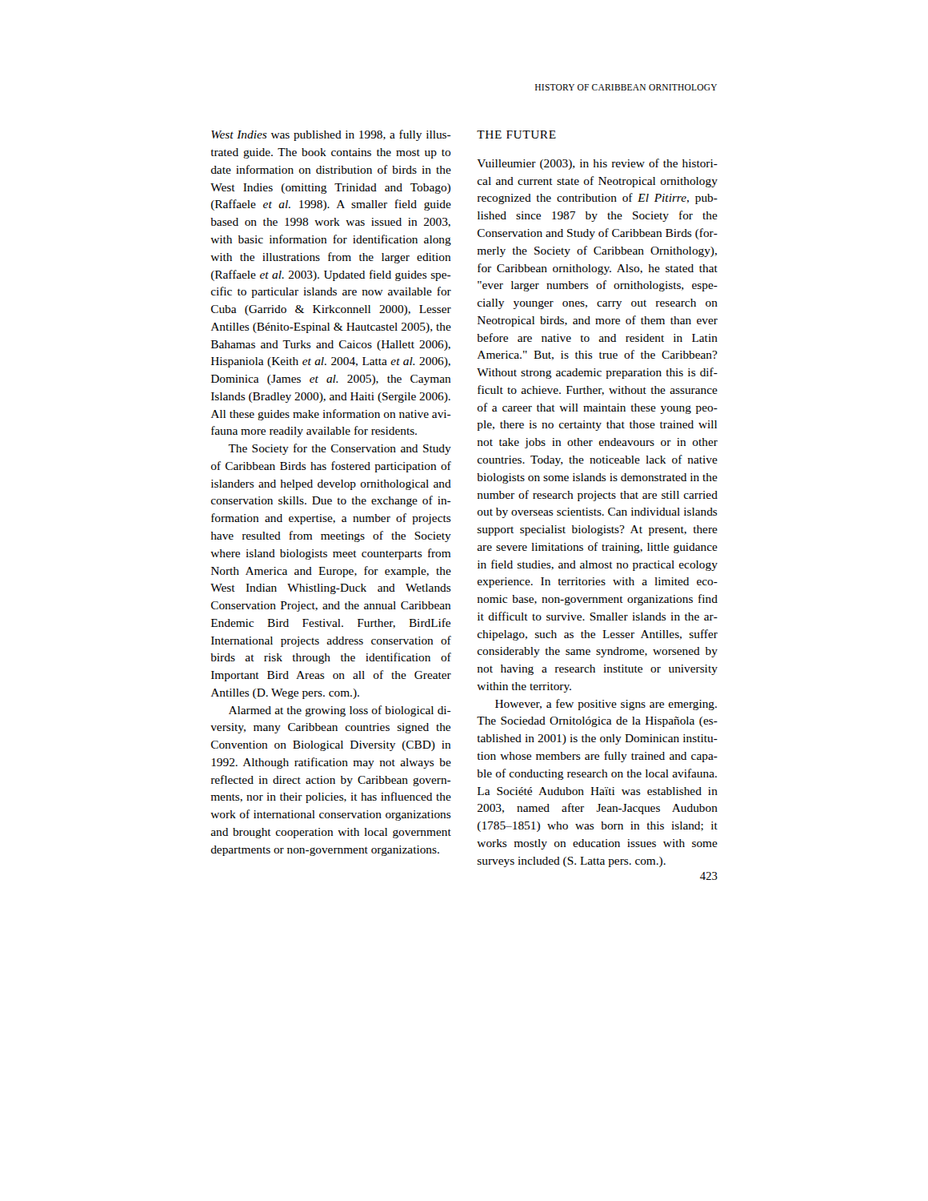HISTORY OF CARIBBEAN ORNITHOLOGY
West Indies was published in 1998, a fully illustrated guide. The book contains the most up to date information on distribution of birds in the West Indies (omitting Trinidad and Tobago) (Raffaele et al. 1998). A smaller field guide based on the 1998 work was issued in 2003, with basic information for identification along with the illustrations from the larger edition (Raffaele et al. 2003). Updated field guides specific to particular islands are now available for Cuba (Garrido & Kirkconnell 2000), Lesser Antilles (Bénito-Espinal & Hautcastel 2005), the Bahamas and Turks and Caicos (Hallett 2006), Hispaniola (Keith et al. 2004, Latta et al. 2006), Dominica (James et al. 2005), the Cayman Islands (Bradley 2000), and Haiti (Sergile 2006). All these guides make information on native avifauna more readily available for residents.
The Society for the Conservation and Study of Caribbean Birds has fostered participation of islanders and helped develop ornithological and conservation skills. Due to the exchange of information and expertise, a number of projects have resulted from meetings of the Society where island biologists meet counterparts from North America and Europe, for example, the West Indian Whistling-Duck and Wetlands Conservation Project, and the annual Caribbean Endemic Bird Festival. Further, BirdLife International projects address conservation of birds at risk through the identification of Important Bird Areas on all of the Greater Antilles (D. Wege pers. com.).
Alarmed at the growing loss of biological diversity, many Caribbean countries signed the Convention on Biological Diversity (CBD) in 1992. Although ratification may not always be reflected in direct action by Caribbean governments, nor in their policies, it has influenced the work of international conservation organizations and brought cooperation with local government departments or non-government organizations.
THE FUTURE
Vuilleumier (2003), in his review of the historical and current state of Neotropical ornithology recognized the contribution of El Pitirre, published since 1987 by the Society for the Conservation and Study of Caribbean Birds (formerly the Society of Caribbean Ornithology), for Caribbean ornithology. Also, he stated that "ever larger numbers of ornithologists, especially younger ones, carry out research on Neotropical birds, and more of them than ever before are native to and resident in Latin America." But, is this true of the Caribbean? Without strong academic preparation this is difficult to achieve. Further, without the assurance of a career that will maintain these young people, there is no certainty that those trained will not take jobs in other endeavours or in other countries. Today, the noticeable lack of native biologists on some islands is demonstrated in the number of research projects that are still carried out by overseas scientists. Can individual islands support specialist biologists? At present, there are severe limitations of training, little guidance in field studies, and almost no practical ecology experience. In territories with a limited economic base, non-government organizations find it difficult to survive. Smaller islands in the archipelago, such as the Lesser Antilles, suffer considerably the same syndrome, worsened by not having a research institute or university within the territory.
However, a few positive signs are emerging. The Sociedad Ornitológica de la Hispañola (established in 2001) is the only Dominican institution whose members are fully trained and capable of conducting research on the local avifauna. La Société Audubon Haïti was established in 2003, named after Jean-Jacques Audubon (1785–1851) who was born in this island; it works mostly on education issues with some surveys included (S. Latta pers. com.).
423